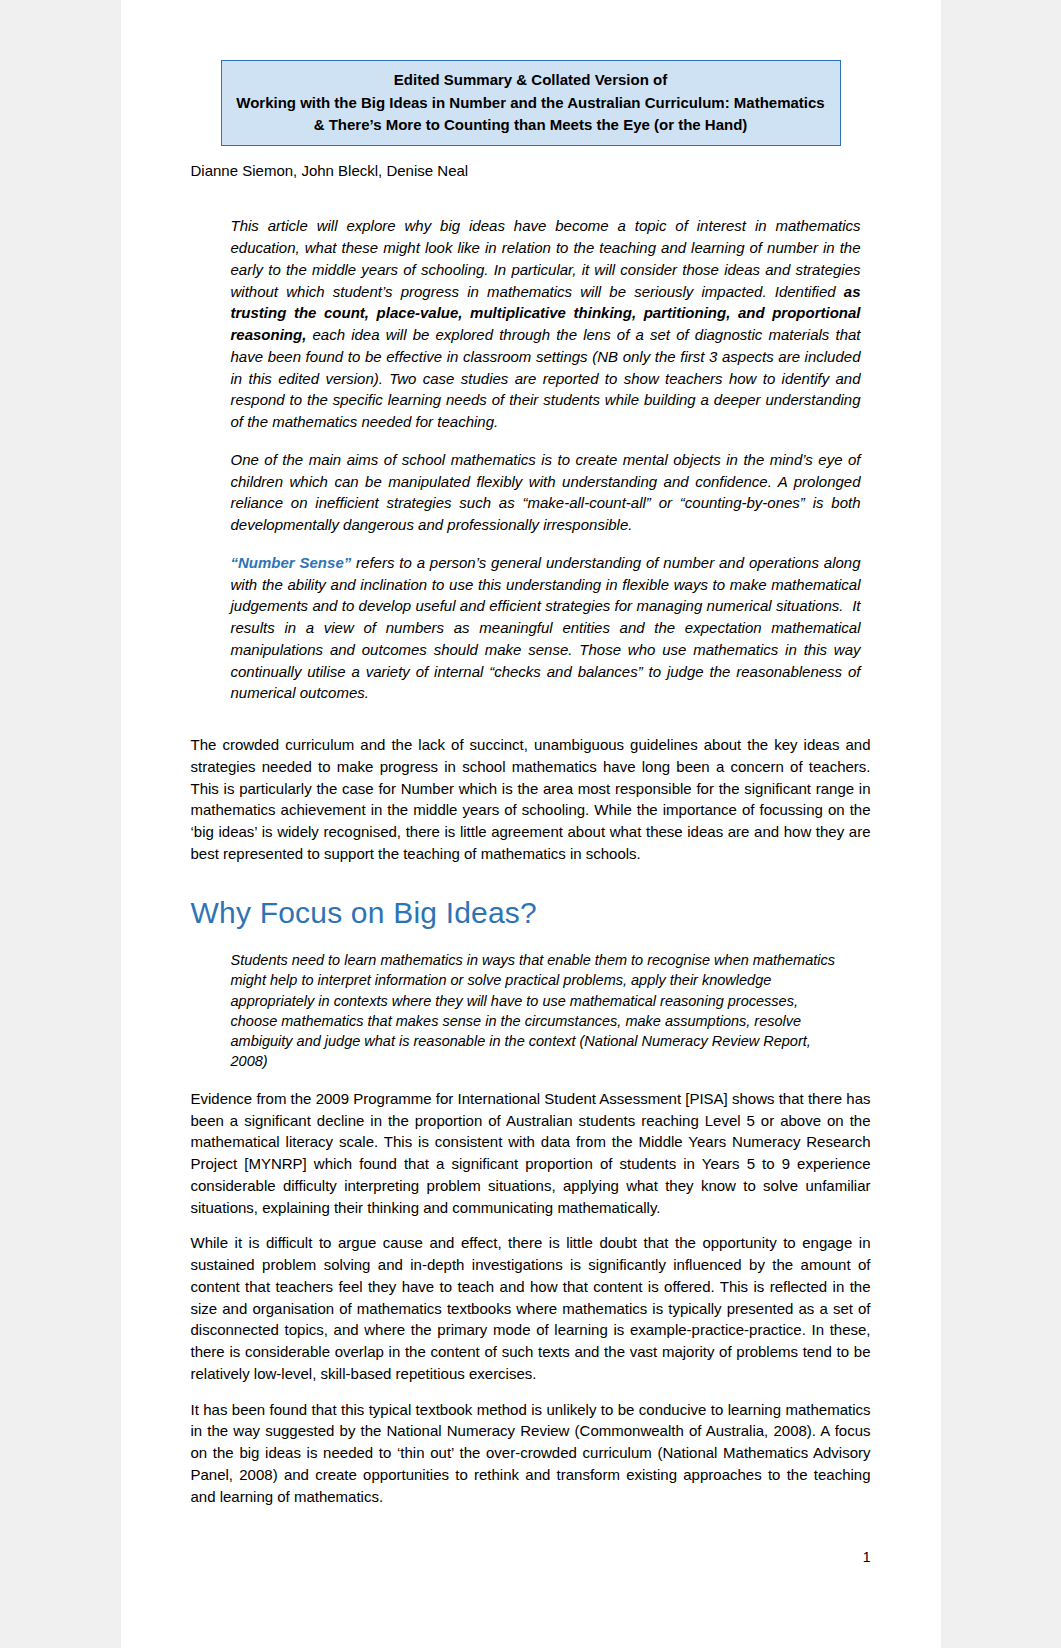Edited Summary & Collated Version of Working with the Big Ideas in Number and the Australian Curriculum: Mathematics & There’s More to Counting than Meets the Eye (or the Hand)
Dianne Siemon, John Bleckl, Denise Neal
This article will explore why big ideas have become a topic of interest in mathematics education, what these might look like in relation to the teaching and learning of number in the early to the middle years of schooling. In particular, it will consider those ideas and strategies without which student’s progress in mathematics will be seriously impacted. Identified as trusting the count, place-value, multiplicative thinking, partitioning, and proportional reasoning, each idea will be explored through the lens of a set of diagnostic materials that have been found to be effective in classroom settings (NB only the first 3 aspects are included in this edited version). Two case studies are reported to show teachers how to identify and respond to the specific learning needs of their students while building a deeper understanding of the mathematics needed for teaching.
One of the main aims of school mathematics is to create mental objects in the mind’s eye of children which can be manipulated flexibly with understanding and confidence. A prolonged reliance on inefficient strategies such as “make-all-count-all” or “counting-by-ones” is both developmentally dangerous and professionally irresponsible.
“Number Sense” refers to a person’s general understanding of number and operations along with the ability and inclination to use this understanding in flexible ways to make mathematical judgements and to develop useful and efficient strategies for managing numerical situations. It results in a view of numbers as meaningful entities and the expectation mathematical manipulations and outcomes should make sense. Those who use mathematics in this way continually utilise a variety of internal “checks and balances” to judge the reasonableness of numerical outcomes.
The crowded curriculum and the lack of succinct, unambiguous guidelines about the key ideas and strategies needed to make progress in school mathematics have long been a concern of teachers. This is particularly the case for Number which is the area most responsible for the significant range in mathematics achievement in the middle years of schooling. While the importance of focussing on the ‘big ideas’ is widely recognised, there is little agreement about what these ideas are and how they are best represented to support the teaching of mathematics in schools.
Why Focus on Big Ideas?
Students need to learn mathematics in ways that enable them to recognise when mathematics might help to interpret information or solve practical problems, apply their knowledge appropriately in contexts where they will have to use mathematical reasoning processes, choose mathematics that makes sense in the circumstances, make assumptions, resolve ambiguity and judge what is reasonable in the context (National Numeracy Review Report, 2008)
Evidence from the 2009 Programme for International Student Assessment [PISA] shows that there has been a significant decline in the proportion of Australian students reaching Level 5 or above on the mathematical literacy scale. This is consistent with data from the Middle Years Numeracy Research Project [MYNRP] which found that a significant proportion of students in Years 5 to 9 experience considerable difficulty interpreting problem situations, applying what they know to solve unfamiliar situations, explaining their thinking and communicating mathematically.
While it is difficult to argue cause and effect, there is little doubt that the opportunity to engage in sustained problem solving and in-depth investigations is significantly influenced by the amount of content that teachers feel they have to teach and how that content is offered. This is reflected in the size and organisation of mathematics textbooks where mathematics is typically presented as a set of disconnected topics, and where the primary mode of learning is example-practice-practice. In these, there is considerable overlap in the content of such texts and the vast majority of problems tend to be relatively low-level, skill-based repetitious exercises.
It has been found that this typical textbook method is unlikely to be conducive to learning mathematics in the way suggested by the National Numeracy Review (Commonwealth of Australia, 2008). A focus on the big ideas is needed to ‘thin out’ the over-crowded curriculum (National Mathematics Advisory Panel, 2008) and create opportunities to rethink and transform existing approaches to the teaching and learning of mathematics.
1